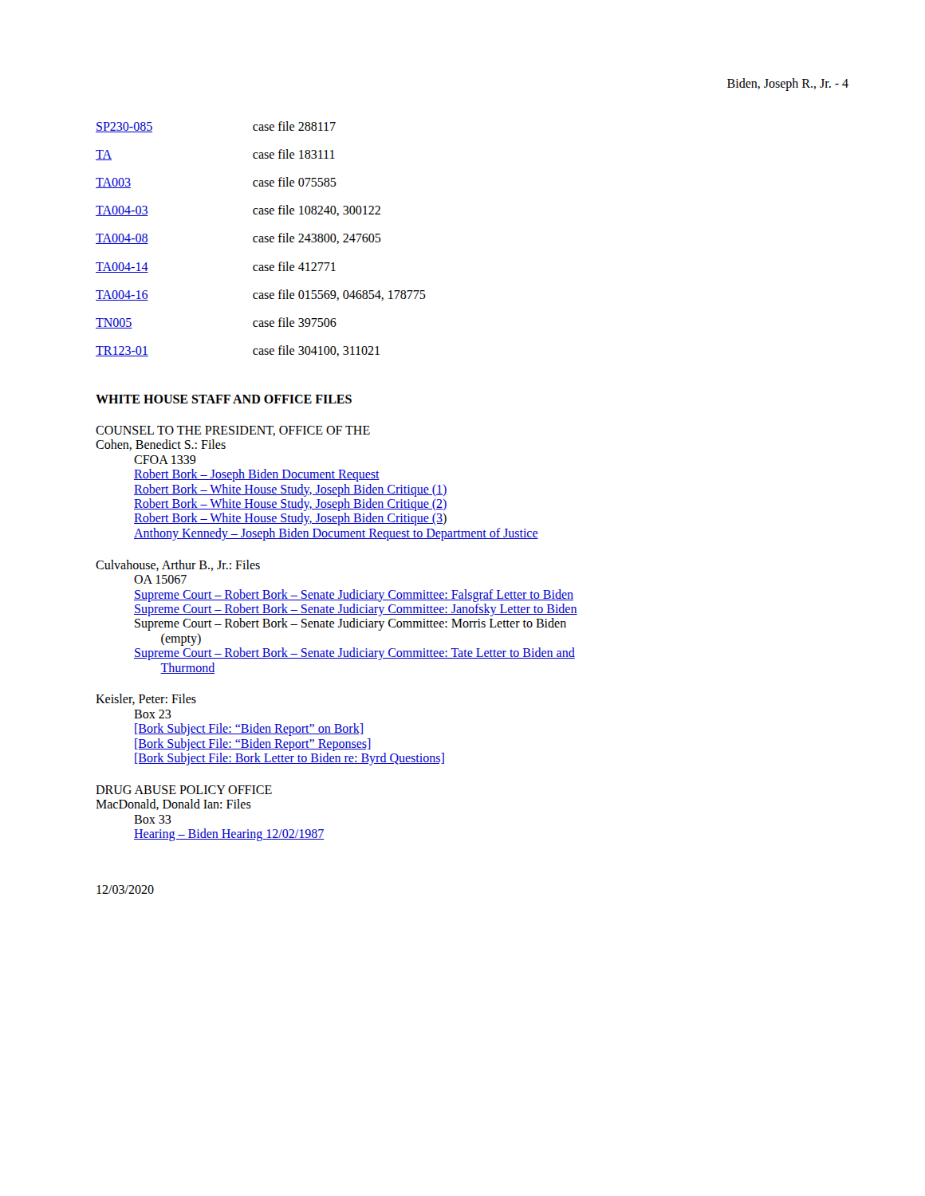Biden, Joseph R., Jr. - 4
| SP230-085 | case file 288117 |
| TA | case file 183111 |
| TA003 | case file 075585 |
| TA004-03 | case file 108240, 300122 |
| TA004-08 | case file 243800, 247605 |
| TA004-14 | case file 412771 |
| TA004-16 | case file 015569, 046854, 178775 |
| TN005 | case file 397506 |
| TR123-01 | case file 304100, 311021 |
WHITE HOUSE STAFF AND OFFICE FILES
COUNSEL TO THE PRESIDENT, OFFICE OF THE
Cohen, Benedict S.: Files
CFOA 1339
Robert Bork – Joseph Biden Document Request
Robert Bork – White House Study, Joseph Biden Critique (1)
Robert Bork – White House Study, Joseph Biden Critique (2)
Robert Bork – White House Study, Joseph Biden Critique (3)
Anthony Kennedy – Joseph Biden Document Request to Department of Justice
Culvahouse, Arthur B., Jr.: Files
OA 15067
Supreme Court – Robert Bork – Senate Judiciary Committee: Falsgraf Letter to Biden
Supreme Court – Robert Bork – Senate Judiciary Committee: Janofsky Letter to Biden
Supreme Court – Robert Bork – Senate Judiciary Committee: Morris Letter to Biden
(empty)
Supreme Court – Robert Bork – Senate Judiciary Committee: Tate Letter to Biden and
Thurmond
Keisler, Peter: Files
Box 23
[Bork Subject File: “Biden Report” on Bork]
[Bork Subject File: “Biden Report” Reponses]
[Bork Subject File: Bork Letter to Biden re: Byrd Questions]
DRUG ABUSE POLICY OFFICE
MacDonald, Donald Ian: Files
Box 33
Hearing – Biden Hearing 12/02/1987
12/03/2020